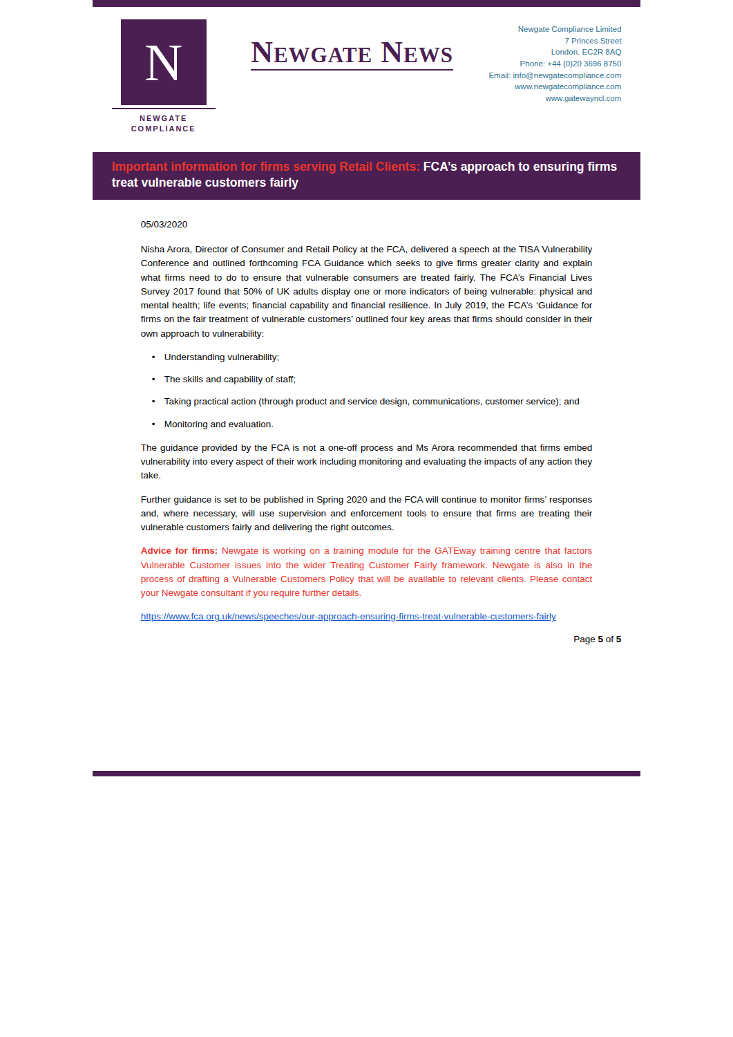N
NEWGATE
COMPLIANCE
Newgate News
Newgate Compliance Limited
7 Princes Street
London. EC2R 8AQ
Phone: +44 (0)20 3696 8750
Email: info@newgatecompliance.com
www.newgatecompliance.com
www.gatewayncl.com
Important information for firms serving Retail Clients: FCA’s approach to ensuring firms treat vulnerable customers fairly
05/03/2020
Nisha Arora, Director of Consumer and Retail Policy at the FCA, delivered a speech at the TISA Vulnerability Conference and outlined forthcoming FCA Guidance which seeks to give firms greater clarity and explain what firms need to do to ensure that vulnerable consumers are treated fairly. The FCA’s Financial Lives Survey 2017 found that 50% of UK adults display one or more indicators of being vulnerable: physical and mental health; life events; financial capability and financial resilience. In July 2019, the FCA’s ‘Guidance for firms on the fair treatment of vulnerable customers’ outlined four key areas that firms should consider in their own approach to vulnerability:
Understanding vulnerability;
The skills and capability of staff;
Taking practical action (through product and service design, communications, customer service); and
Monitoring and evaluation.
The guidance provided by the FCA is not a one-off process and Ms Arora recommended that firms embed vulnerability into every aspect of their work including monitoring and evaluating the impacts of any action they take.
Further guidance is set to be published in Spring 2020 and the FCA will continue to monitor firms’ responses and, where necessary, will use supervision and enforcement tools to ensure that firms are treating their vulnerable customers fairly and delivering the right outcomes.
Advice for firms: Newgate is working on a training module for the GATEway training centre that factors Vulnerable Customer issues into the wider Treating Customer Fairly framework. Newgate is also in the process of drafting a Vulnerable Customers Policy that will be available to relevant clients. Please contact your Newgate consultant if you require further details.
https://www.fca.org.uk/news/speeches/our-approach-ensuring-firms-treat-vulnerable-customers-fairly
Page 5 of 5